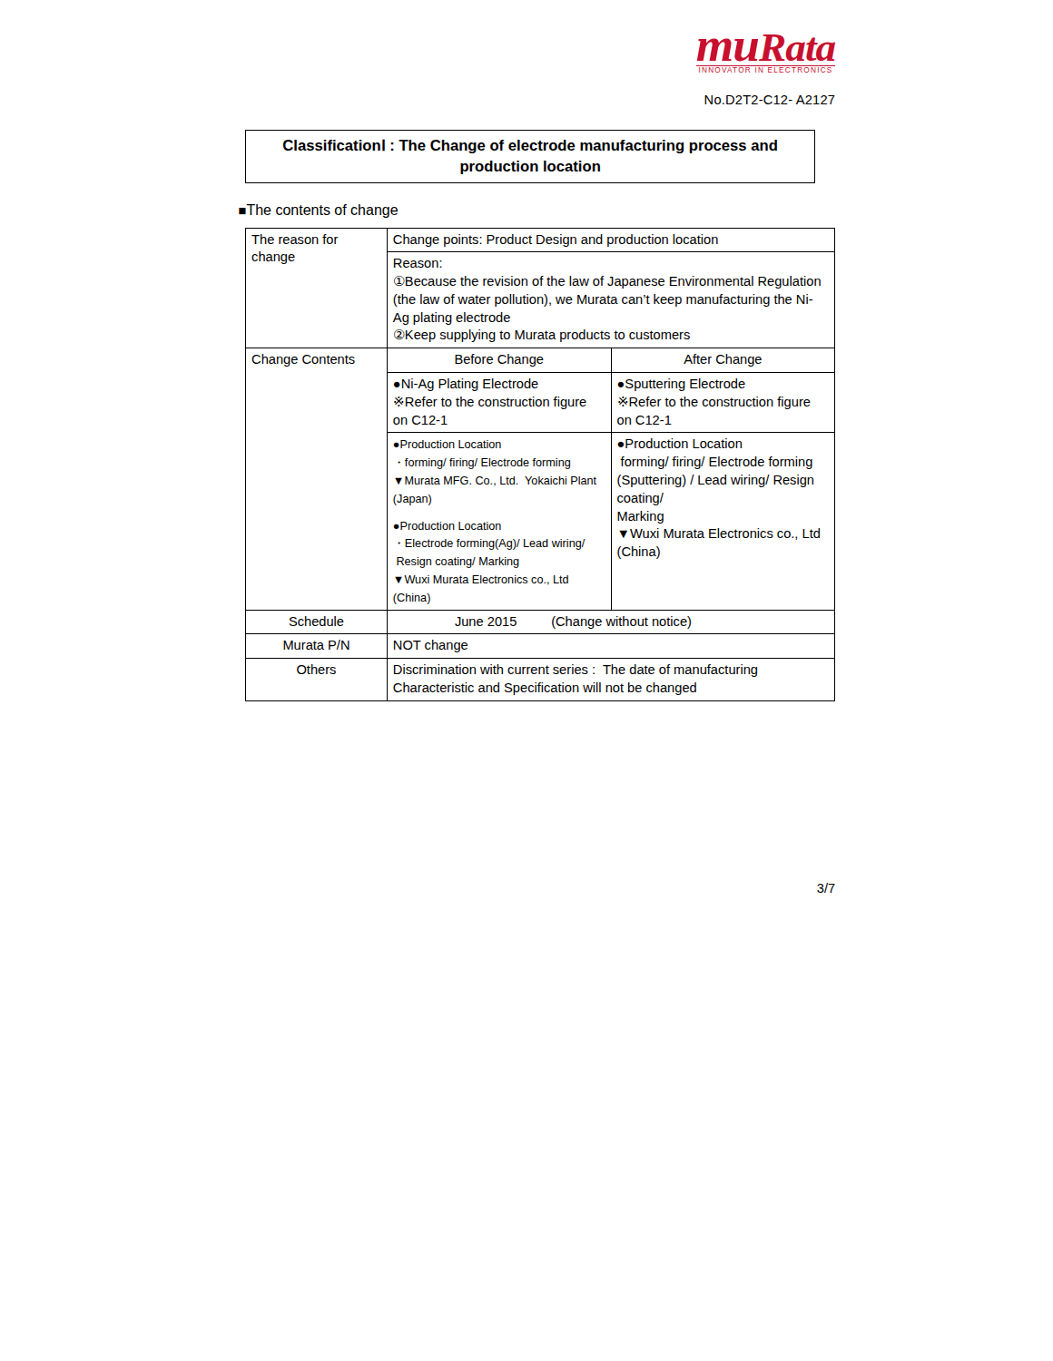mu Rata
INNOVATOR IN ELECTRONICS
No.D2T2-C12- A2127
ClassificationⅠ : The Change of electrode manufacturing process and production location
■The contents of change
| The reason for change | Change points: Product Design and production location |
| Reason: ①Because the revision of the law of Japanese Environmental Regulation (the law of water pollution), we Murata can’t keep manufacturing the Ni-Ag plating electrode ②Keep supplying to Murata products to customers |
| Change Contents | Before Change | After Change |
| ●Ni-Ag Plating Electrode ※Refer to the construction figure on C12-1 | ●Sputtering Electrode ※Refer to the construction figure on C12-1 |
| ●Production Location ・forming/ firing/ Electrode forming ▼Murata MFG. Co., Ltd. Yokaichi Plant (Japan) ●Production Location ・Electrode forming(Ag)/ Lead wiring/ Resign coating/ Marking ▼Wuxi Murata Electronics co., Ltd (China) | ●Production Location forming/ firing/ Electrode forming (Sputtering) / Lead wiring/ Resign coating/ Marking ▼Wuxi Murata Electronics co., Ltd (China) |
| Schedule | June 2015 (Change without notice) |
| Murata P/N | NOT change |
| Others | Discrimination with current series : The date of manufacturing Characteristic and Specification will not be changed |
3/7